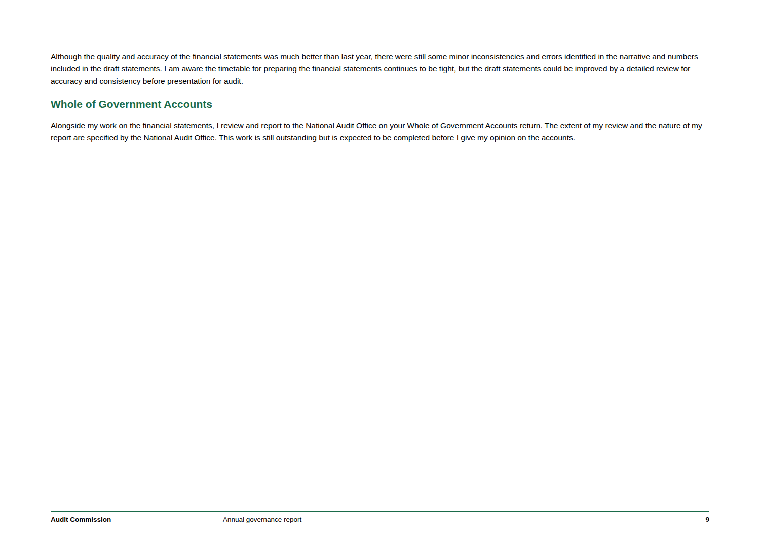Although the quality and accuracy of the financial statements was much better than last year, there were still some minor inconsistencies and errors identified in the narrative and numbers included in the draft statements. I am aware the timetable for preparing the financial statements continues to be tight, but the draft statements could be improved by a detailed review for accuracy and consistency before presentation for audit.
Whole of Government Accounts
Alongside my work on the financial statements, I review and report to the National Audit Office on your Whole of Government Accounts return. The extent of my review and the nature of my report are specified by the National Audit Office. This work is still outstanding but is expected to be completed before I give my opinion on the accounts.
Audit Commission
Annual governance report
9